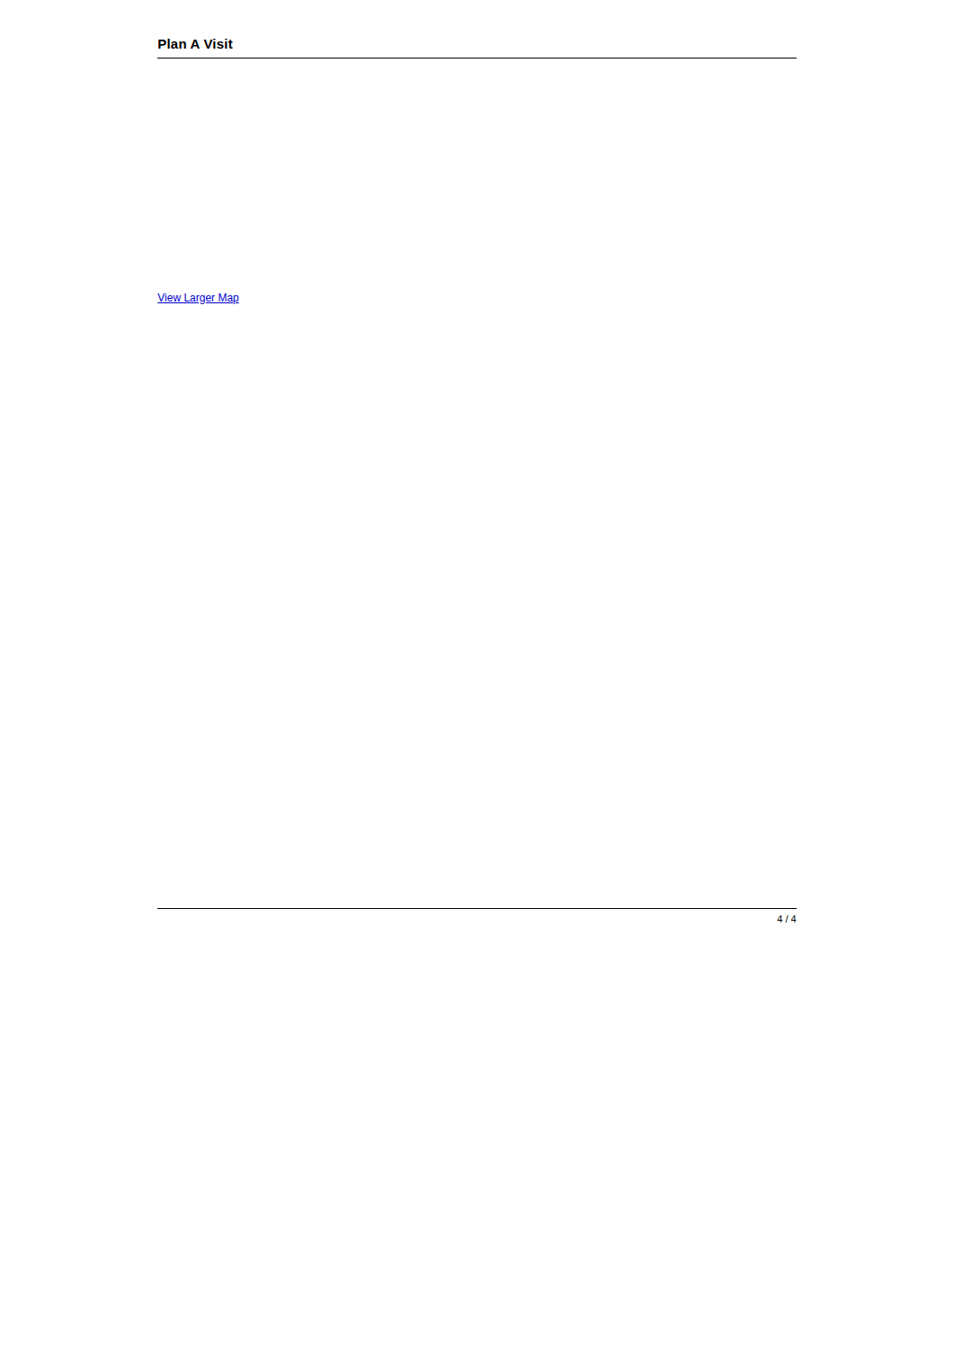Plan A Visit
View Larger Map
4 / 4